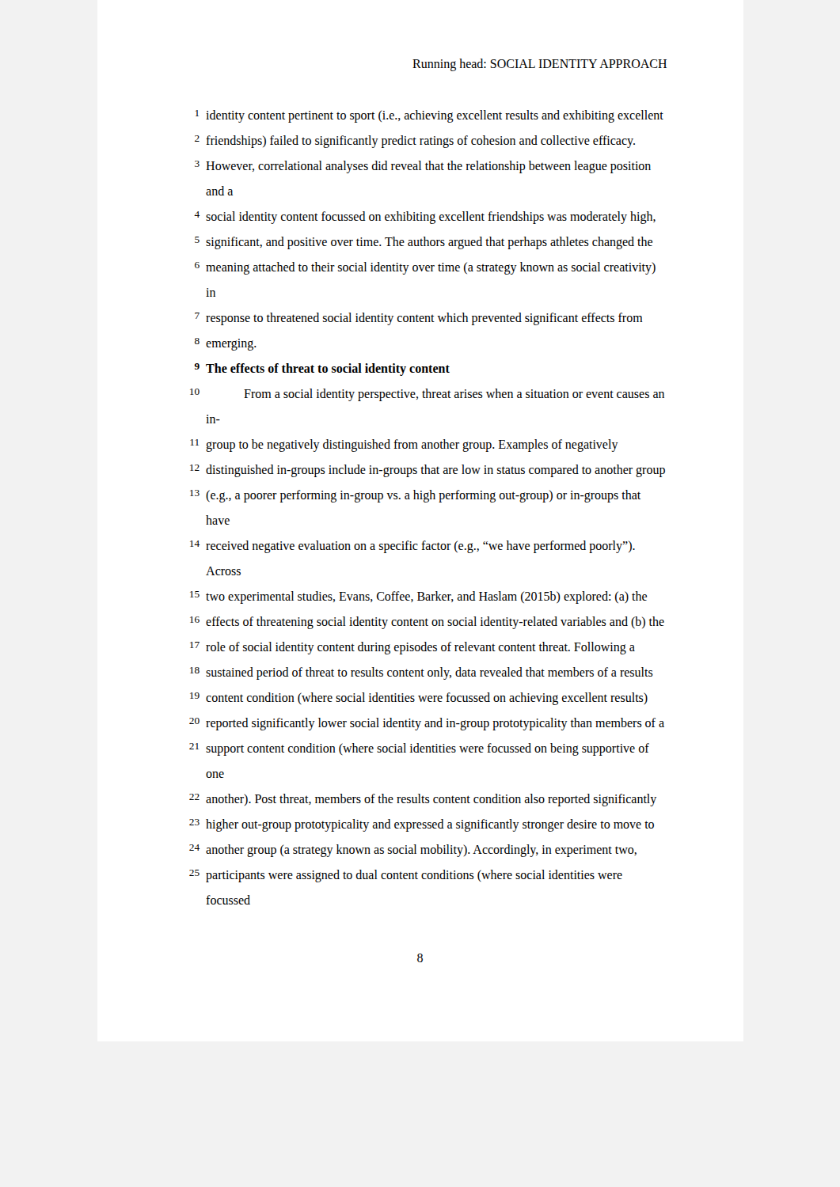Running head: SOCIAL IDENTITY APPROACH
identity content pertinent to sport (i.e., achieving excellent results and exhibiting excellent friendships) failed to significantly predict ratings of cohesion and collective efficacy. However, correlational analyses did reveal that the relationship between league position and a social identity content focussed on exhibiting excellent friendships was moderately high, significant, and positive over time. The authors argued that perhaps athletes changed the meaning attached to their social identity over time (a strategy known as social creativity) in response to threatened social identity content which prevented significant effects from emerging.
The effects of threat to social identity content
   From a social identity perspective, threat arises when a situation or event causes an in- group to be negatively distinguished from another group. Examples of negatively distinguished in-groups include in-groups that are low in status compared to another group (e.g., a poorer performing in-group vs. a high performing out-group) or in-groups that have received negative evaluation on a specific factor (e.g., “we have performed poorly”). Across two experimental studies, Evans, Coffee, Barker, and Haslam (2015b) explored: (a) the effects of threatening social identity content on social identity-related variables and (b) the role of social identity content during episodes of relevant content threat. Following a sustained period of threat to results content only, data revealed that members of a results content condition (where social identities were focussed on achieving excellent results) reported significantly lower social identity and in-group prototypicality than members of a support content condition (where social identities were focussed on being supportive of one another). Post threat, members of the results content condition also reported significantly higher out-group prototypicality and expressed a significantly stronger desire to move to another group (a strategy known as social mobility). Accordingly, in experiment two, participants were assigned to dual content conditions (where social identities were focussed
8